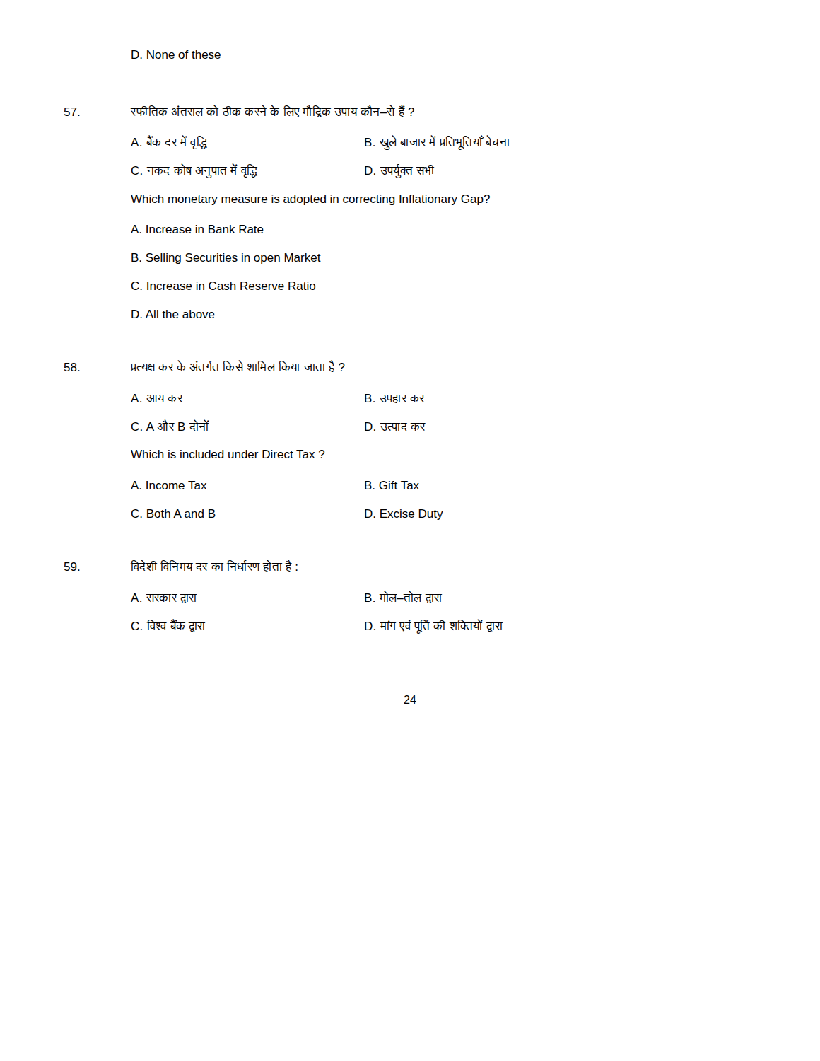D. None of these
57.
स्फीतिक अंतराल को ठीक करने के लिए मौद्रिक उपाय कौन–से हैं ?
A. बैंक दर में वृद्धि
B. खुले बाजार में प्रतिभूतियाँ बेचना
C. नकद कोष अनुपात में वृद्धि
D. उपर्युक्त सभी
Which monetary measure is adopted in correcting Inflationary Gap?
A. Increase in Bank Rate
B. Selling Securities in open Market
C. Increase in Cash Reserve Ratio
D. All the above
58.
प्रत्यक्ष कर के अंतर्गत किसे शामिल किया जाता है ?
A. आय कर
B. उपहार कर
C. A और B दोनों
D. उत्पाद कर
Which is included under Direct Tax ?
A. Income Tax
B. Gift Tax
C. Both A and B
D. Excise Duty
59.
विदेशी विनिमय दर का निर्धारण होता है :
A. सरकार द्वारा
B. मोल–तोल द्वारा
C. विश्व बैंक द्वारा
D. मांग एवं पूर्ति की शक्तियों द्वारा
24